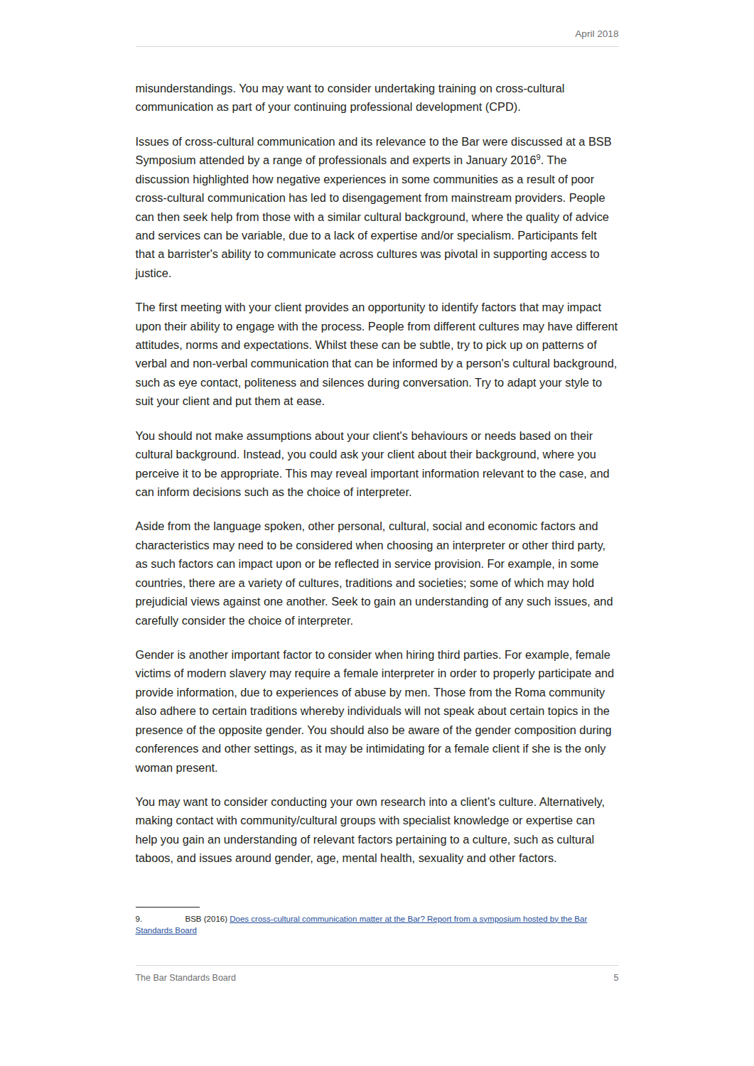April 2018
misunderstandings. You may want to consider undertaking training on cross-cultural communication as part of your continuing professional development (CPD).
Issues of cross-cultural communication and its relevance to the Bar were discussed at a BSB Symposium attended by a range of professionals and experts in January 20169. The discussion highlighted how negative experiences in some communities as a result of poor cross-cultural communication has led to disengagement from mainstream providers. People can then seek help from those with a similar cultural background, where the quality of advice and services can be variable, due to a lack of expertise and/or specialism. Participants felt that a barrister's ability to communicate across cultures was pivotal in supporting access to justice.
The first meeting with your client provides an opportunity to identify factors that may impact upon their ability to engage with the process. People from different cultures may have different attitudes, norms and expectations. Whilst these can be subtle, try to pick up on patterns of verbal and non-verbal communication that can be informed by a person's cultural background, such as eye contact, politeness and silences during conversation. Try to adapt your style to suit your client and put them at ease.
You should not make assumptions about your client's behaviours or needs based on their cultural background. Instead, you could ask your client about their background, where you perceive it to be appropriate. This may reveal important information relevant to the case, and can inform decisions such as the choice of interpreter.
Aside from the language spoken, other personal, cultural, social and economic factors and characteristics may need to be considered when choosing an interpreter or other third party, as such factors can impact upon or be reflected in service provision. For example, in some countries, there are a variety of cultures, traditions and societies; some of which may hold prejudicial views against one another. Seek to gain an understanding of any such issues, and carefully consider the choice of interpreter.
Gender is another important factor to consider when hiring third parties. For example, female victims of modern slavery may require a female interpreter in order to properly participate and provide information, due to experiences of abuse by men. Those from the Roma community also adhere to certain traditions whereby individuals will not speak about certain topics in the presence of the opposite gender. You should also be aware of the gender composition during conferences and other settings, as it may be intimidating for a female client if she is the only woman present.
You may want to consider conducting your own research into a client's culture. Alternatively, making contact with community/cultural groups with specialist knowledge or expertise can help you gain an understanding of relevant factors pertaining to a culture, such as cultural taboos, and issues around gender, age, mental health, sexuality and other factors.
9. BSB (2016) Does cross-cultural communication matter at the Bar? Report from a symposium hosted by the Bar Standards Board
The Bar Standards Board 5